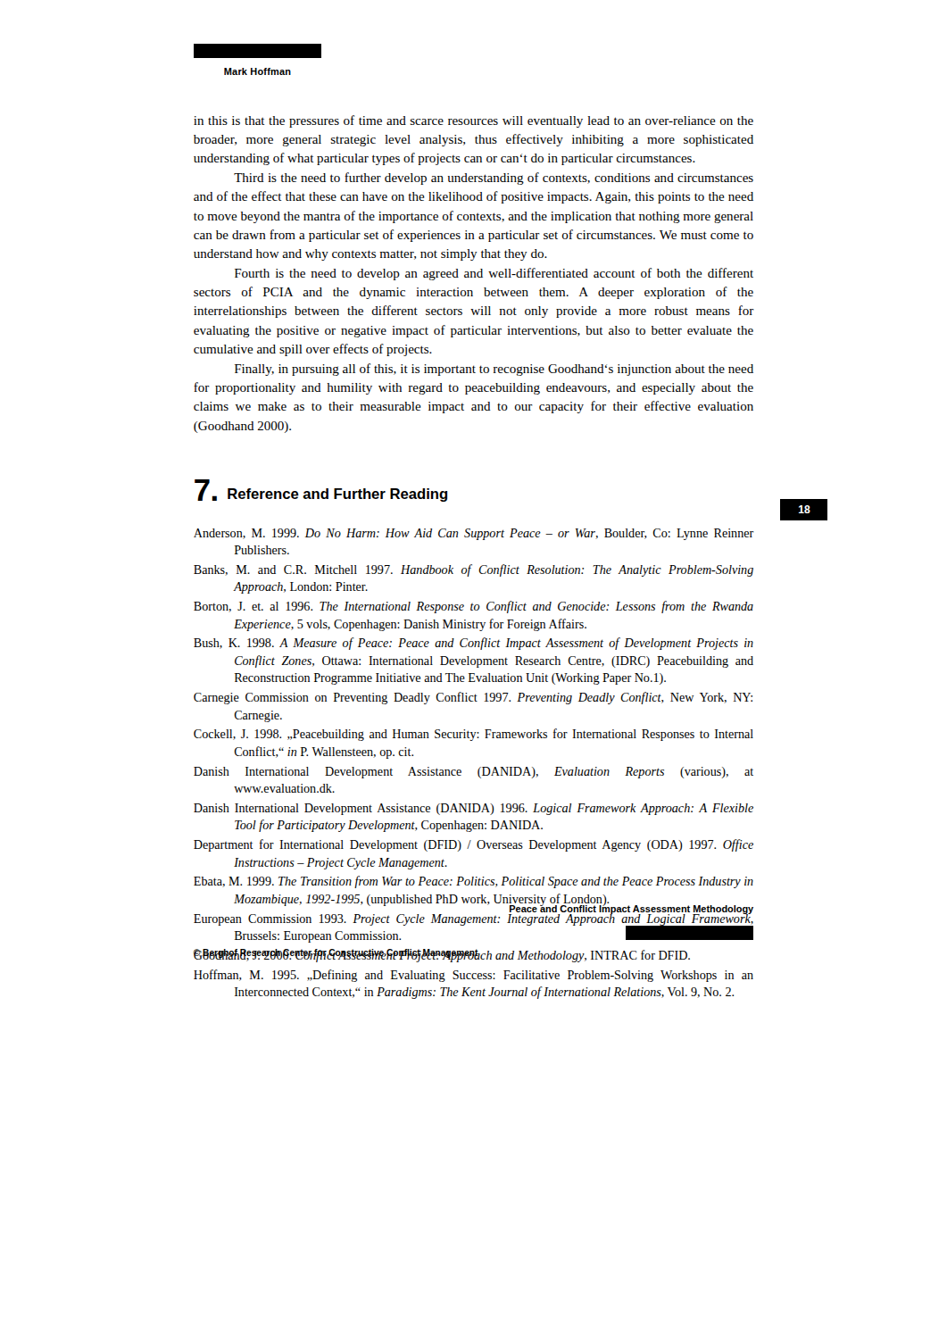Mark Hoffman
18
in this is that the pressures of time and scarce resources will eventually lead to an over-reliance on the broader, more general strategic level analysis, thus effectively inhibiting a more sophisticated understanding of what particular types of projects can or can‘t do in particular circumstances.
Third is the need to further develop an understanding of contexts, conditions and circumstances and of the effect that these can have on the likelihood of positive impacts. Again, this points to the need to move beyond the mantra of the importance of contexts, and the implication that nothing more general can be drawn from a particular set of experiences in a particular set of circumstances. We must come to understand how and why contexts matter, not simply that they do.
Fourth is the need to develop an agreed and well-differentiated account of both the different sectors of PCIA and the dynamic interaction between them. A deeper exploration of the interrelationships between the different sectors will not only provide a more robust means for evaluating the positive or negative impact of particular interventions, but also to better evaluate the cumulative and spill over effects of projects.
Finally, in pursuing all of this, it is important to recognise Goodhand‘s injunction about the need for proportionality and humility with regard to peacebuilding endeavours, and especially about the claims we make as to their measurable impact and to our capacity for their effective evaluation (Goodhand 2000).
7. Reference and Further Reading
Anderson, M. 1999. Do No Harm: How Aid Can Support Peace – or War, Boulder, Co: Lynne Reinner Publishers.
Banks, M. and C.R. Mitchell 1997. Handbook of Conflict Resolution: The Analytic Problem-Solving Approach, London: Pinter.
Borton, J. et. al 1996. The International Response to Conflict and Genocide: Lessons from the Rwanda Experience, 5 vols, Copenhagen: Danish Ministry for Foreign Affairs.
Bush, K. 1998. A Measure of Peace: Peace and Conflict Impact Assessment of Development Projects in Conflict Zones, Ottawa: International Development Research Centre, (IDRC) Peacebuilding and Reconstruction Programme Initiative and The Evaluation Unit (Working Paper No.1).
Carnegie Commission on Preventing Deadly Conflict 1997. Preventing Deadly Conflict, New York, NY: Carnegie.
Cockell, J. 1998. „Peacebuilding and Human Security: Frameworks for International Responses to Internal Conflict,“ in P. Wallensteen, op. cit.
Danish International Development Assistance (DANIDA), Evaluation Reports (various), at www.evaluation.dk.
Danish International Development Assistance (DANIDA) 1996. Logical Framework Approach: A Flexible Tool for Participatory Development, Copenhagen: DANIDA.
Department for International Development (DFID) / Overseas Development Agency (ODA) 1997. Office Instructions – Project Cycle Management.
Ebata, M. 1999. The Transition from War to Peace: Politics, Political Space and the Peace Process Industry in Mozambique, 1992-1995, (unpublished PhD work, University of London).
European Commission 1993. Project Cycle Management: Integrated Approach and Logical Framework, Brussels: European Commission.
Goodhand, J. 2000. Conflict Assessment Project: Approach and Methodology, INTRAC for DFID.
Hoffman, M. 1995. „Defining and Evaluating Success: Facilitative Problem-Solving Workshops in an Interconnected Context,“ in Paradigms: The Kent Journal of International Relations, Vol. 9, No. 2.
Peace and Conflict Impact Assessment Methodology
© Berghof Research Center for Constructive Conflict Management